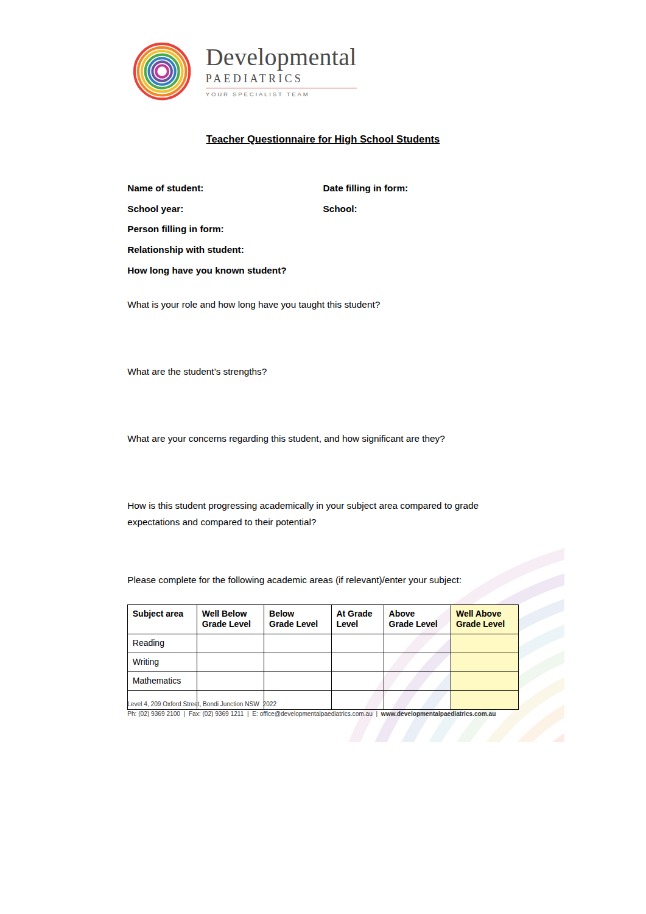Developmental PAEDIATRICS
YOUR SPECIALIST TEAM
Teacher Questionnaire for High School Students
Name of student:
Date filling in form:
School year:
School:
Person filling in form:
Relationship with student:
How long have you known student?
What is your role and how long have you taught this student?
What are the student’s strengths?
What are your concerns regarding this student, and how significant are they?
How is this student progressing academically in your subject area compared to grade expectations and compared to their potential?
Please complete for the following academic areas (if relevant)/enter your subject:
| Subject area | Well Below Grade Level | Below Grade Level | At Grade Level | Above Grade Level | Well Above Grade Level |
| --- | --- | --- | --- | --- | --- |
| Reading | | | | | |
| Writing | | | | | |
| Mathematics | | | | | |
Level 4, 209 Oxford Street, Bondi Junction NSW 2022
Ph: (02) 9369 2100|Fax: (02) 9369 1211|E: office@developmentalpaediatrics.com.au|www.developmentalpaediatrics.com.au